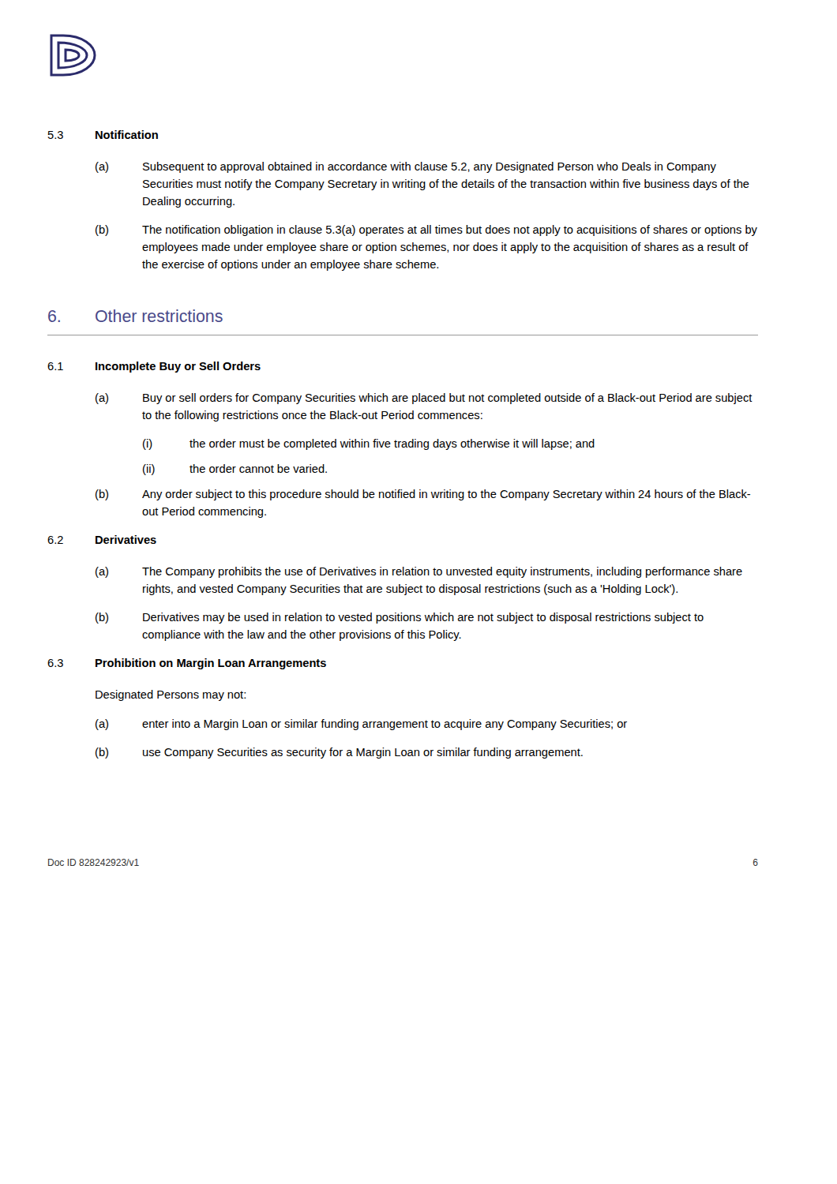5.3
Notification
(a)
Subsequent to approval obtained in accordance with clause 5.2, any Designated Person who Deals in Company Securities must notify the Company Secretary in writing of the details of the transaction within five business days of the Dealing occurring.
(b)
The notification obligation in clause 5.3(a) operates at all times but does not apply to acquisitions of shares or options by employees made under employee share or option schemes, nor does it apply to the acquisition of shares as a result of the exercise of options under an employee share scheme.
6.
Other restrictions
6.1
Incomplete Buy or Sell Orders
(a)
Buy or sell orders for Company Securities which are placed but not completed outside of a Black-out Period are subject to the following restrictions once the Black-out Period commences:
(i)
the order must be completed within five trading days otherwise it will lapse; and
(ii)
the order cannot be varied.
(b)
Any order subject to this procedure should be notified in writing to the Company Secretary within 24 hours of the Black-out Period commencing.
6.2
Derivatives
(a)
The Company prohibits the use of Derivatives in relation to unvested equity instruments, including performance share rights, and vested Company Securities that are subject to disposal restrictions (such as a 'Holding Lock').
(b)
Derivatives may be used in relation to vested positions which are not subject to disposal restrictions subject to compliance with the law and the other provisions of this Policy.
6.3
Prohibition on Margin Loan Arrangements
Designated Persons may not:
(a)
enter into a Margin Loan or similar funding arrangement to acquire any Company Securities; or
(b)
use Company Securities as security for a Margin Loan or similar funding arrangement.
Doc ID 828242923/v1
6